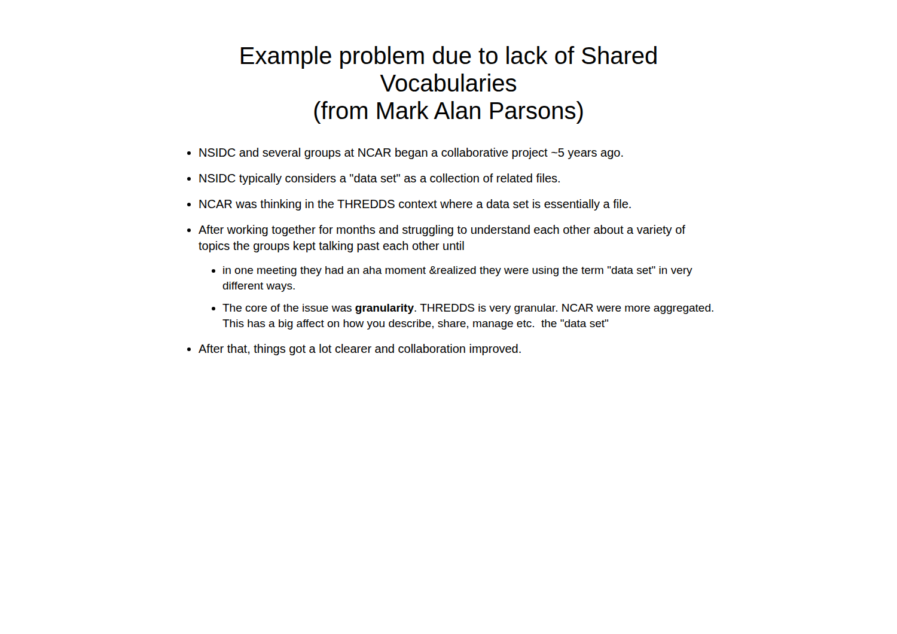Example problem due to lack of Shared Vocabularies
(from Mark Alan Parsons)
NSIDC and several groups at NCAR began a collaborative project ~5 years ago.
NSIDC typically considers a "data set" as a collection of related files.
NCAR was thinking in the THREDDS context where a data set is essentially a file.
After working together for months and struggling to understand each other about a variety of topics the groups kept talking past each other until
in one meeting they had an aha moment &realized they were using the term "data set" in very different ways.
The core of the issue was granularity. THREDDS is very granular. NCAR were more aggregated. This has a big affect on how you describe, share, manage etc. the "data set"
After that, things got a lot clearer and collaboration improved.